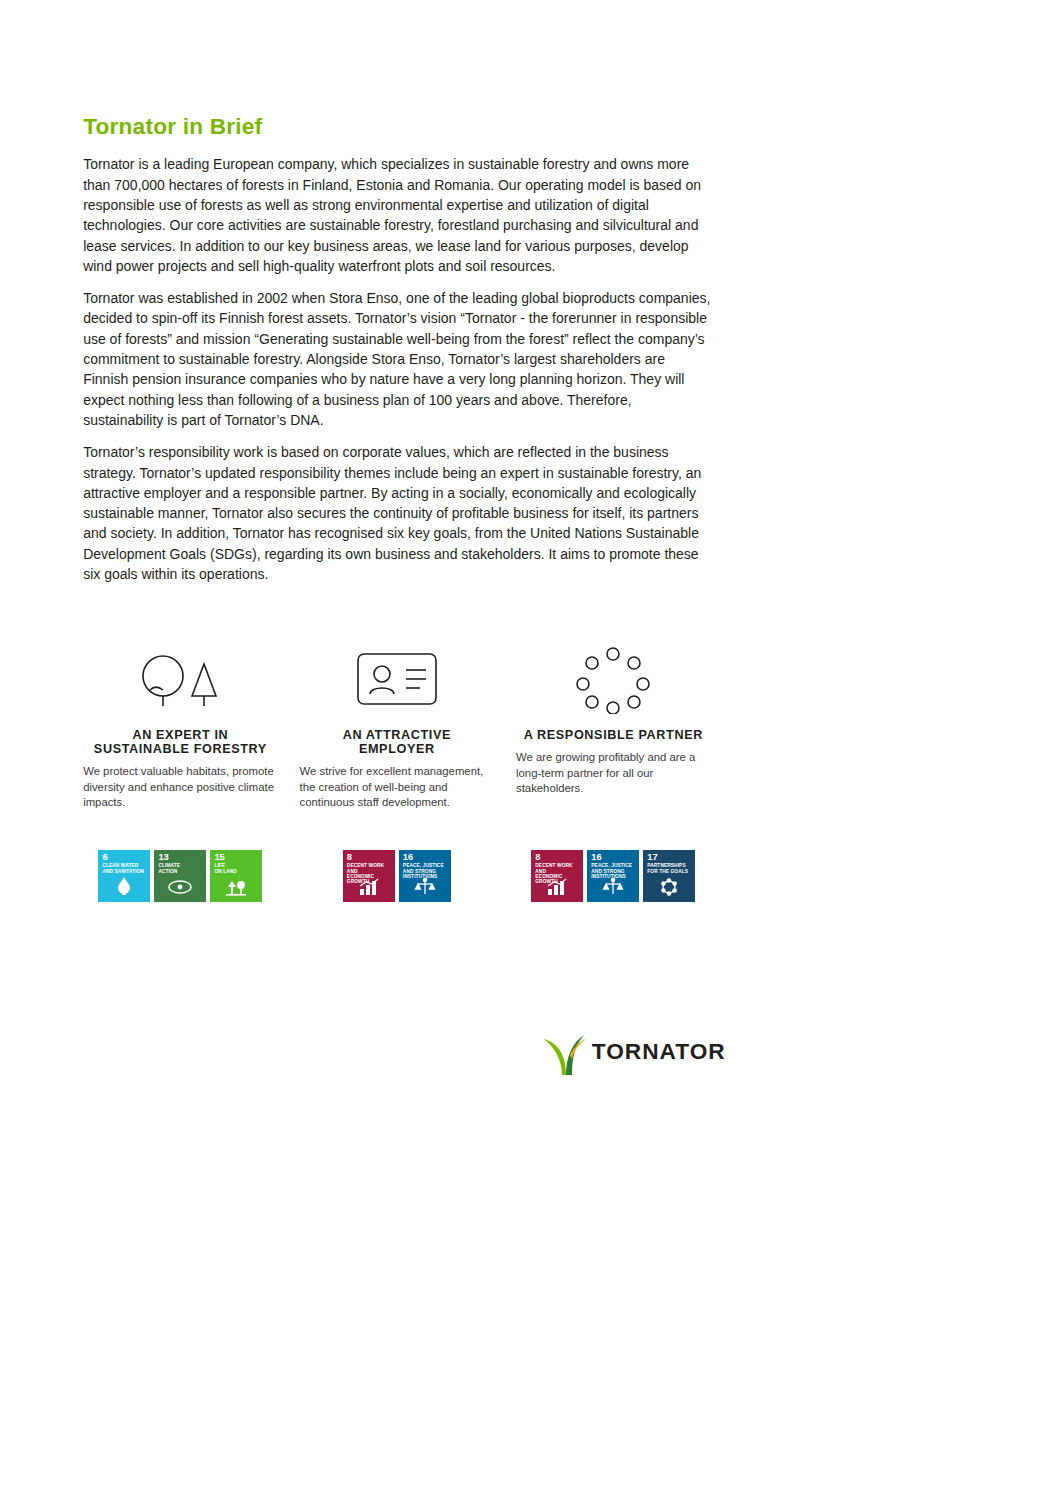Tornator in Brief
Tornator is a leading European company, which specializes in sustainable forestry and owns more than 700,000 hectares of forests in Finland, Estonia and Romania. Our operating model is based on responsible use of forests as well as strong environmental expertise and utilization of digital technologies. Our core activities are sustainable forestry, forestland purchasing and silvicultural and lease services. In addition to our key business areas, we lease land for various purposes, develop wind power projects and sell high-quality waterfront plots and soil resources.
Tornator was established in 2002 when Stora Enso, one of the leading global bioproducts companies, decided to spin-off its Finnish forest assets. Tornator’s vision “Tornator - the forerunner in responsible use of forests” and mission “Generating sustainable well-being from the forest” reflect the company’s commitment to sustainable forestry. Alongside Stora Enso, Tornator’s largest shareholders are Finnish pension insurance companies who by nature have a very long planning horizon. They will expect nothing less than following of a business plan of 100 years and above. Therefore, sustainability is part of Tornator’s DNA.
Tornator’s responsibility work is based on corporate values, which are reflected in the business strategy. Tornator’s updated responsibility themes include being an expert in sustainable forestry, an attractive employer and a responsible partner. By acting in a socially, economically and ecologically sustainable manner, Tornator also secures the continuity of profitable business for itself, its partners and society. In addition, Tornator has recognised six key goals, from the United Nations Sustainable Development Goals (SDGs), regarding its own business and stakeholders. It aims to promote these six goals within its operations.
An Expert in
Sustainable Forestry
We protect valuable habitats, promote diversity and enhance positive climate impacts.
An Attractive
Employer
We strive for excellent management, the creation of well-being and continuous staff development.
A Responsible Partner
We are growing profitably and are a long-term partner for all our stakeholders.
6 Clean Water
and Sanitation
13 Climate
Action
15 Life
on Land
8 Decent Work and
Economic Growth
16 Peace, Justice
and Strong
Institutions
8 Decent Work and
Economic Growth
16 Peace, Justice
and Strong
Institutions
17 Partnerships
for the Goals
TORNATOR